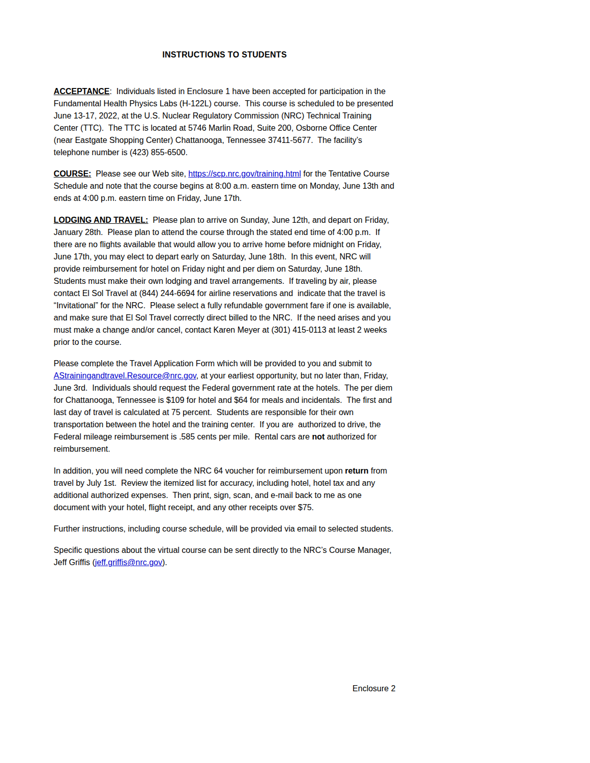INSTRUCTIONS TO STUDENTS
ACCEPTANCE: Individuals listed in Enclosure 1 have been accepted for participation in the Fundamental Health Physics Labs (H-122L) course. This course is scheduled to be presented June 13-17, 2022, at the U.S. Nuclear Regulatory Commission (NRC) Technical Training Center (TTC). The TTC is located at 5746 Marlin Road, Suite 200, Osborne Office Center (near Eastgate Shopping Center) Chattanooga, Tennessee 37411-5677. The facility’s telephone number is (423) 855-6500.
COURSE: Please see our Web site, https://scp.nrc.gov/training.html for the Tentative Course Schedule and note that the course begins at 8:00 a.m. eastern time on Monday, June 13th and ends at 4:00 p.m. eastern time on Friday, June 17th.
LODGING AND TRAVEL: Please plan to arrive on Sunday, June 12th, and depart on Friday, January 28th. Please plan to attend the course through the stated end time of 4:00 p.m. If there are no flights available that would allow you to arrive home before midnight on Friday, June 17th, you may elect to depart early on Saturday, June 18th. In this event, NRC will provide reimbursement for hotel on Friday night and per diem on Saturday, June 18th. Students must make their own lodging and travel arrangements. If traveling by air, please contact El Sol Travel at (844) 244-6694 for airline reservations and indicate that the travel is “Invitational” for the NRC. Please select a fully refundable government fare if one is available, and make sure that El Sol Travel correctly direct billed to the NRC. If the need arises and you must make a change and/or cancel, contact Karen Meyer at (301) 415-0113 at least 2 weeks prior to the course.
Please complete the Travel Application Form which will be provided to you and submit to AStrainingandtravel.Resource@nrc.gov, at your earliest opportunity, but no later than, Friday, June 3rd. Individuals should request the Federal government rate at the hotels. The per diem for Chattanooga, Tennessee is $109 for hotel and $64 for meals and incidentals. The first and last day of travel is calculated at 75 percent. Students are responsible for their own transportation between the hotel and the training center. If you are authorized to drive, the Federal mileage reimbursement is .585 cents per mile. Rental cars are not authorized for reimbursement.
In addition, you will need complete the NRC 64 voucher for reimbursement upon return from travel by July 1st. Review the itemized list for accuracy, including hotel, hotel tax and any additional authorized expenses. Then print, sign, scan, and e-mail back to me as one document with your hotel, flight receipt, and any other receipts over $75.
Further instructions, including course schedule, will be provided via email to selected students.
Specific questions about the virtual course can be sent directly to the NRC’s Course Manager, Jeff Griffis (jeff.griffis@nrc.gov).
Enclosure 2